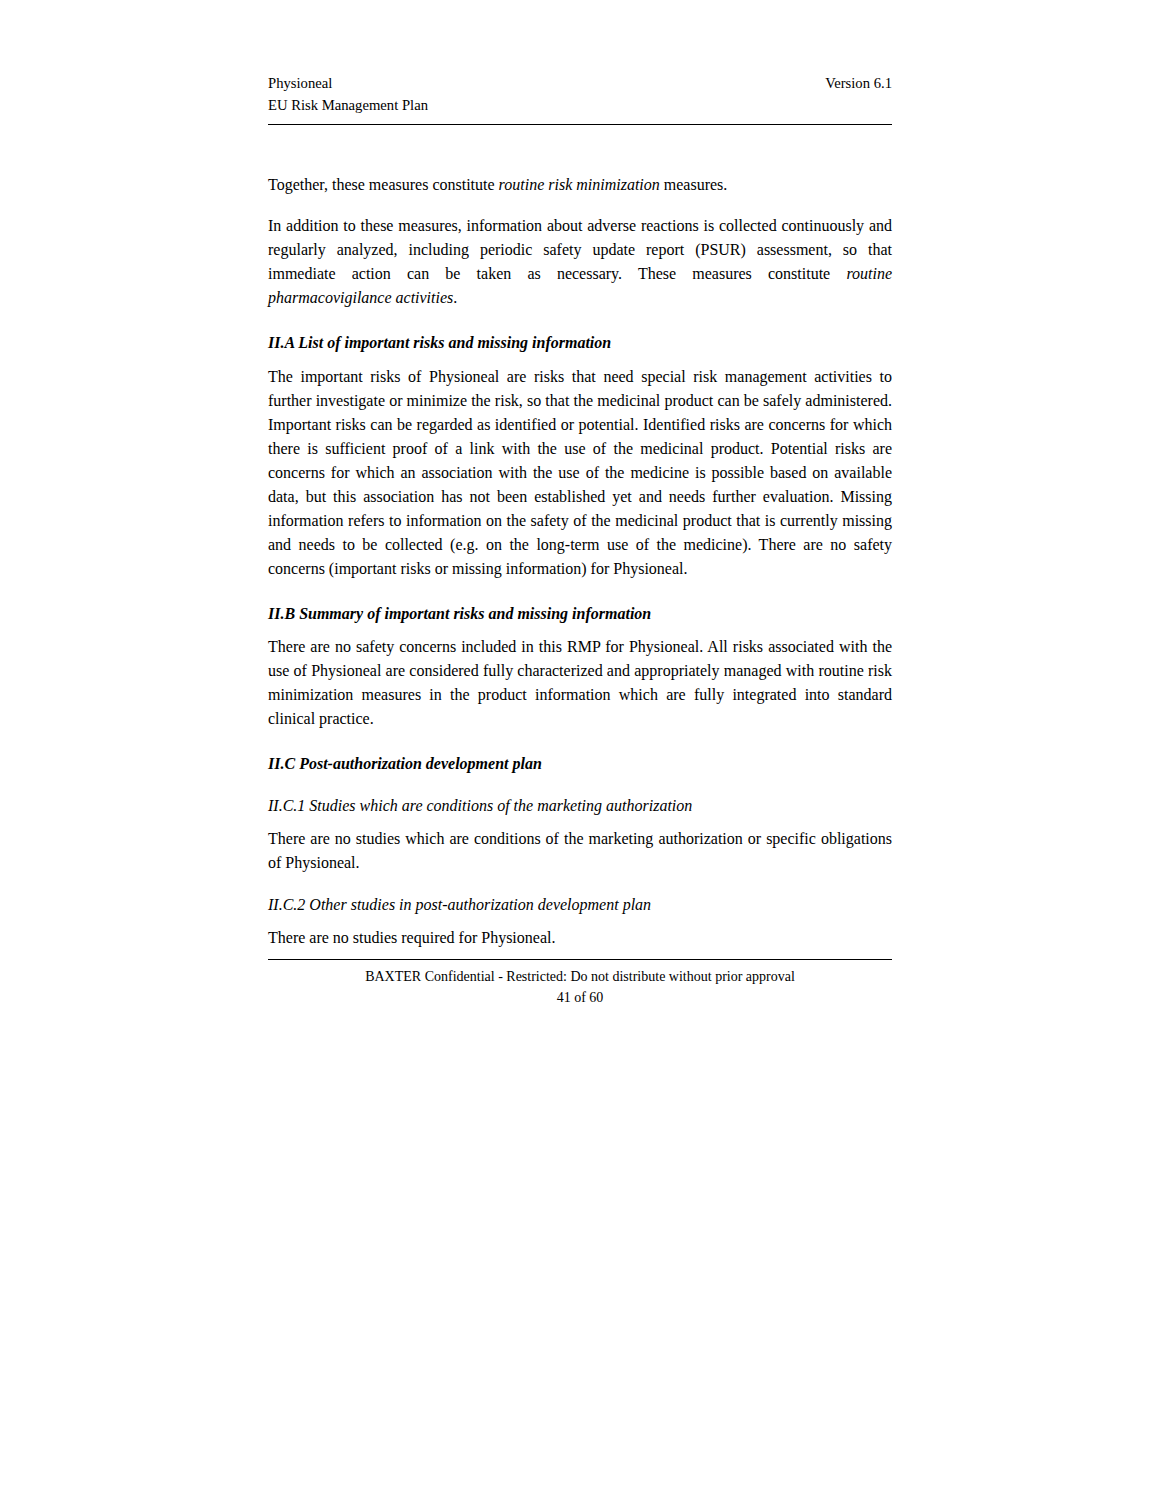Physioneal
EU Risk Management Plan
Version 6.1
Together, these measures constitute routine risk minimization measures.
In addition to these measures, information about adverse reactions is collected continuously and regularly analyzed, including periodic safety update report (PSUR) assessment, so that immediate action can be taken as necessary. These measures constitute routine pharmacovigilance activities.
II.A List of important risks and missing information
The important risks of Physioneal are risks that need special risk management activities to further investigate or minimize the risk, so that the medicinal product can be safely administered. Important risks can be regarded as identified or potential. Identified risks are concerns for which there is sufficient proof of a link with the use of the medicinal product. Potential risks are concerns for which an association with the use of the medicine is possible based on available data, but this association has not been established yet and needs further evaluation. Missing information refers to information on the safety of the medicinal product that is currently missing and needs to be collected (e.g. on the long-term use of the medicine). There are no safety concerns (important risks or missing information) for Physioneal.
II.B Summary of important risks and missing information
There are no safety concerns included in this RMP for Physioneal. All risks associated with the use of Physioneal are considered fully characterized and appropriately managed with routine risk minimization measures in the product information which are fully integrated into standard clinical practice.
II.C Post-authorization development plan
II.C.1 Studies which are conditions of the marketing authorization
There are no studies which are conditions of the marketing authorization or specific obligations of Physioneal.
II.C.2 Other studies in post-authorization development plan
There are no studies required for Physioneal.
BAXTER Confidential - Restricted: Do not distribute without prior approval
41 of 60